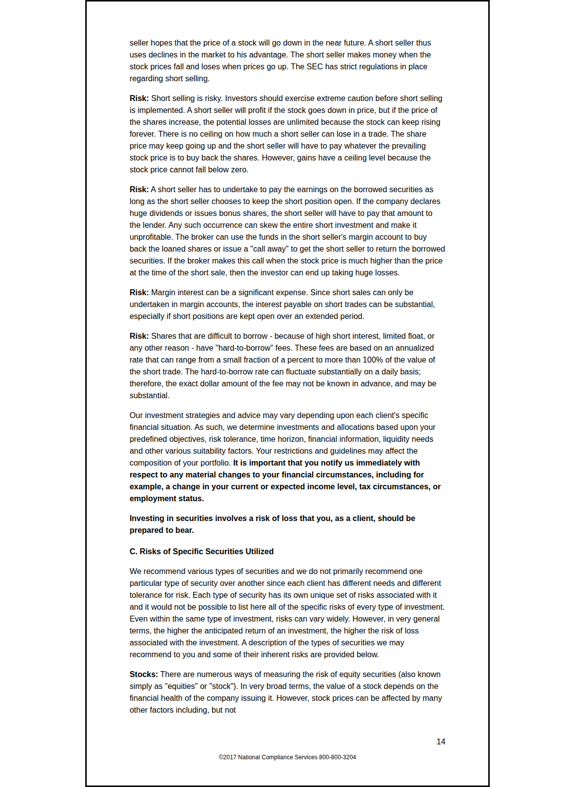seller hopes that the price of a stock will go down in the near future. A short seller thus uses declines in the market to his advantage. The short seller makes money when the stock prices fall and loses when prices go up. The SEC has strict regulations in place regarding short selling.
Risk: Short selling is risky. Investors should exercise extreme caution before short selling is implemented. A short seller will profit if the stock goes down in price, but if the price of the shares increase, the potential losses are unlimited because the stock can keep rising forever. There is no ceiling on how much a short seller can lose in a trade. The share price may keep going up and the short seller will have to pay whatever the prevailing stock price is to buy back the shares. However, gains have a ceiling level because the stock price cannot fall below zero.
Risk: A short seller has to undertake to pay the earnings on the borrowed securities as long as the short seller chooses to keep the short position open. If the company declares huge dividends or issues bonus shares, the short seller will have to pay that amount to the lender. Any such occurrence can skew the entire short investment and make it unprofitable. The broker can use the funds in the short seller's margin account to buy back the loaned shares or issue a "call away" to get the short seller to return the borrowed securities. If the broker makes this call when the stock price is much higher than the price at the time of the short sale, then the investor can end up taking huge losses.
Risk: Margin interest can be a significant expense. Since short sales can only be undertaken in margin accounts, the interest payable on short trades can be substantial, especially if short positions are kept open over an extended period.
Risk: Shares that are difficult to borrow - because of high short interest, limited float, or any other reason - have "hard-to-borrow" fees. These fees are based on an annualized rate that can range from a small fraction of a percent to more than 100% of the value of the short trade. The hard-to-borrow rate can fluctuate substantially on a daily basis; therefore, the exact dollar amount of the fee may not be known in advance, and may be substantial.
Our investment strategies and advice may vary depending upon each client's specific financial situation. As such, we determine investments and allocations based upon your predefined objectives, risk tolerance, time horizon, financial information, liquidity needs and other various suitability factors. Your restrictions and guidelines may affect the composition of your portfolio. It is important that you notify us immediately with respect to any material changes to your financial circumstances, including for example, a change in your current or expected income level, tax circumstances, or employment status.
Investing in securities involves a risk of loss that you, as a client, should be prepared to bear.
C. Risks of Specific Securities Utilized
We recommend various types of securities and we do not primarily recommend one particular type of security over another since each client has different needs and different tolerance for risk. Each type of security has its own unique set of risks associated with it and it would not be possible to list here all of the specific risks of every type of investment. Even within the same type of investment, risks can vary widely. However, in very general terms, the higher the anticipated return of an investment, the higher the risk of loss associated with the investment. A description of the types of securities we may recommend to you and some of their inherent risks are provided below.
Stocks: There are numerous ways of measuring the risk of equity securities (also known simply as "equities" or "stock"). In very broad terms, the value of a stock depends on the financial health of the company issuing it. However, stock prices can be affected by many other factors including, but not
14
©2017 National Compliance Services 800-800-3204